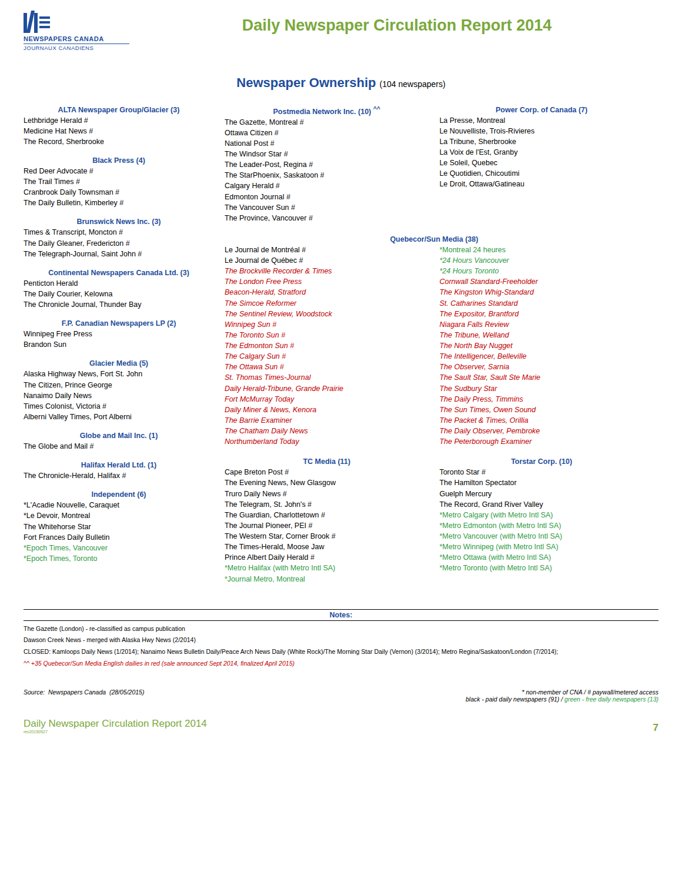NEWSPAPERS CANADA
JOURNAUX CANADIENS
Daily Newspaper Circulation Report 2014
Newspaper Ownership (104 newspapers)
ALTA Newspaper Group/Glacier (3)
Lethbridge Herald #
Medicine Hat News #
The Record, Sherbrooke
Black Press (4)
Red Deer Advocate #
The Trail Times #
Cranbrook Daily Townsman #
The Daily Bulletin, Kimberley #
Brunswick News Inc. (3)
Times & Transcript, Moncton #
The Daily Gleaner, Fredericton #
The Telegraph-Journal, Saint John #
Continental Newspapers Canada Ltd. (3)
Penticton Herald
The Daily Courier, Kelowna
The Chronicle Journal, Thunder Bay
F.P. Canadian Newspapers LP (2)
Winnipeg Free Press
Brandon Sun
Glacier Media (5)
Alaska Highway News, Fort St. John
The Citizen, Prince George
Nanaimo Daily News
Times Colonist, Victoria #
Alberni Valley Times, Port Alberni
Globe and Mail Inc. (1)
The Globe and Mail #
Halifax Herald Ltd. (1)
The Chronicle-Herald, Halifax #
Independent (6)
*L'Acadie Nouvelle, Caraquet
*Le Devoir, Montreal
The Whitehorse Star
Fort Frances Daily Bulletin
*Epoch Times, Vancouver
*Epoch Times, Toronto
Postmedia Network Inc. (10) ^^
The Gazette, Montreal #
Ottawa Citizen #
National Post #
The Windsor Star #
The Leader-Post, Regina #
The StarPhoenix, Saskatoon #
Calgary Herald #
Edmonton Journal #
The Vancouver Sun #
The Province, Vancouver #
Power Corp. of Canada (7)
La Presse, Montreal
Le Nouvelliste, Trois-Rivieres
La Tribune, Sherbrooke
La Voix de l'Est, Granby
Le Soleil, Quebec
Le Quotidien, Chicoutimi
Le Droit, Ottawa/Gatineau
Quebecor/Sun Media (38)
Le Journal de Montréal #
Le Journal de Québec #
The Brockville Recorder & Times
The London Free Press
Beacon-Herald, Stratford
The Simcoe Reformer
The Sentinel Review, Woodstock
Winnipeg Sun #
The Toronto Sun #
The Edmonton Sun #
The Calgary Sun #
The Ottawa Sun #
St. Thomas Times-Journal
Daily Herald-Tribune, Grande Prairie
Fort McMurray Today
Daily Miner & News, Kenora
The Barrie Examiner
The Chatham Daily News
Northumberland Today
*Montreal 24 heures
*24 Hours Vancouver
*24 Hours Toronto
Cornwall Standard-Freeholder
The Kingston Whig-Standard
St. Catharines Standard
The Expositor, Brantford
Niagara Falls Review
The Tribune, Welland
The North Bay Nugget
The Intelligencer, Belleville
The Observer, Sarnia
The Sault Star, Sault Ste Marie
The Sudbury Star
The Daily Press, Timmins
The Sun Times, Owen Sound
The Packet & Times, Orillia
The Daily Observer, Pembroke
The Peterborough Examiner
TC Media (11)
Cape Breton Post #
The Evening News, New Glasgow
Truro Daily News #
The Telegram, St. John's #
The Guardian, Charlottetown #
The Journal Pioneer, PEI #
The Western Star, Corner Brook #
The Times-Herald, Moose Jaw
Prince Albert Daily Herald #
*Metro Halifax (with Metro Intl SA)
*Journal Metro, Montreal
Torstar Corp. (10)
Toronto Star #
The Hamilton Spectator
Guelph Mercury
The Record, Grand River Valley
*Metro Calgary (with Metro Intl SA)
*Metro Edmonton (with Metro Intl SA)
*Metro Vancouver (with Metro Intl SA)
*Metro Winnipeg (with Metro Intl SA)
*Metro Ottawa (with Metro Intl SA)
*Metro Toronto (with Metro Intl SA)
Notes:
The Gazette (London) - re-classified as campus publication
Dawson Creek News - merged with Alaska Hwy News (2/2014)
CLOSED: Kamloops Daily News (1/2014); Nanaimo News Bulletin Daily/Peace Arch News Daily (White Rock)/The Morning Star Daily (Vernon) (3/2014); Metro Regina/Saskatoon/London (7/2014);
^^ +35 Quebecor/Sun Media English dailies in red (sale announced Sept 2014, finalized April 2015)
Source: Newspapers Canada (28/05/2015)
* non-member of CNA / # paywall/metered access
black - paid daily newspapers (91) / green - free daily newspapers (13)
Daily Newspaper Circulation Report 2014
rev20150527
7